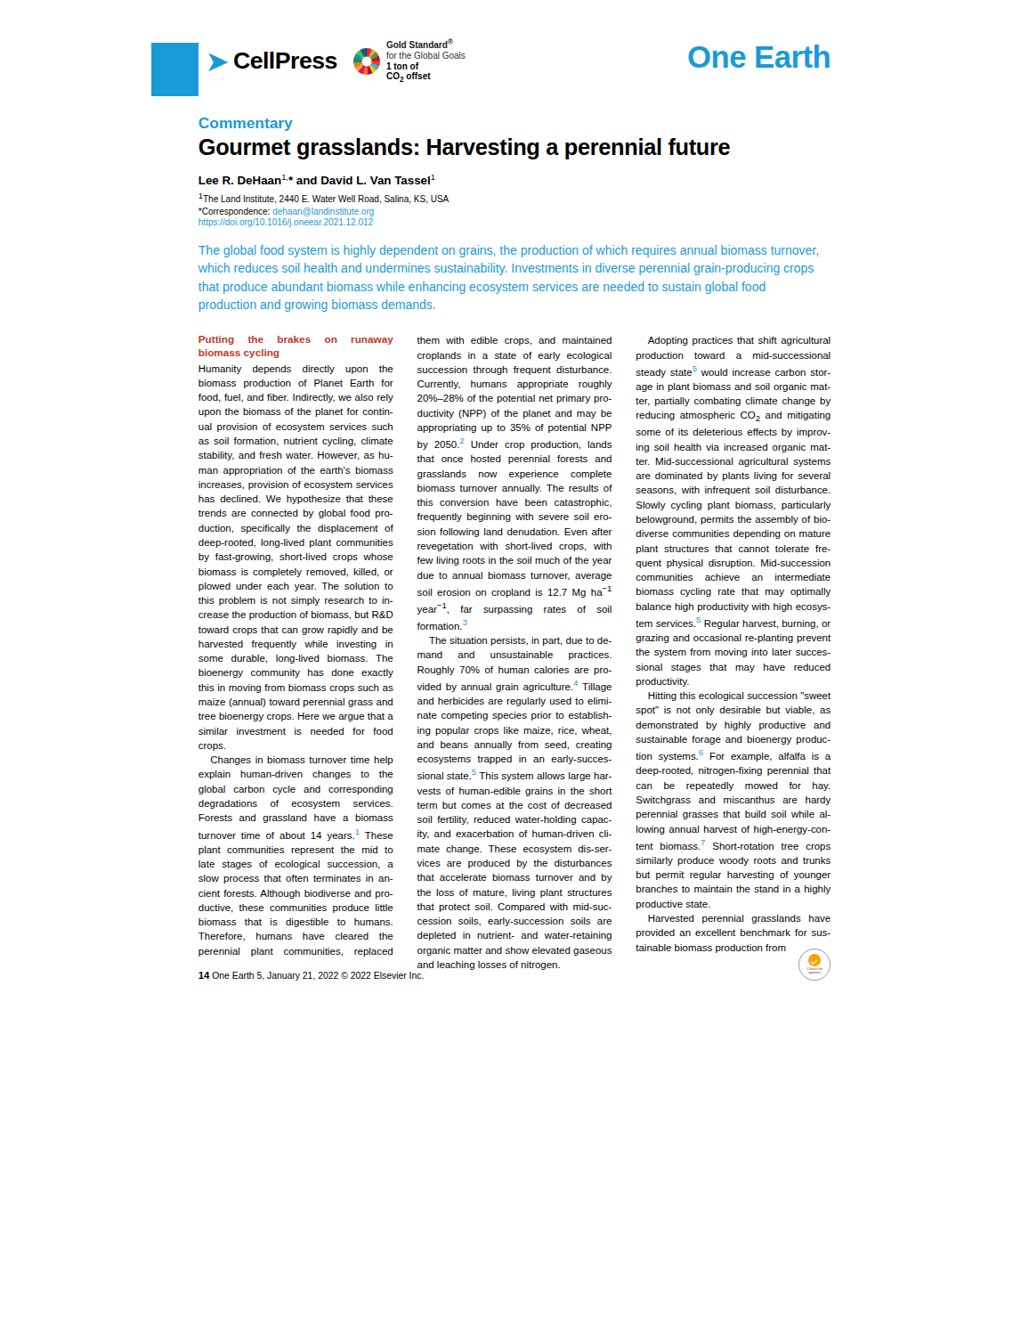➤CellPress
Gold Standard®
for the Global Goals
1 ton of
CO2 offset
One Earth
Commentary
Gourmet grasslands: Harvesting a perennial future
Lee R. DeHaan1,* and David L. Van Tassel1
1The Land Institute, 2440 E. Water Well Road, Salina, KS, USA
*Correspondence: dehaan@landinstitute.org
https://doi.org/10.1016/j.oneear.2021.12.012
The global food system is highly dependent on grains, the production of which requires annual biomass turnover, which reduces soil health and undermines sustainability. Investments in diverse perennial grain-producing crops that produce abundant biomass while enhancing ecosystem services are needed to sustain global food production and growing biomass demands.
Putting the brakes on runaway biomass cycling
Humanity depends directly upon the biomass production of Planet Earth for food, fuel, and fiber. Indirectly, we also rely upon the biomass of the planet for continual provision of ecosystem services such as soil formation, nutrient cycling, climate stability, and fresh water. However, as human appropriation of the earth's biomass increases, provision of ecosystem services has declined. We hypothesize that these trends are connected by global food production, specifically the displacement of deep-rooted, long-lived plant communities by fast-growing, short-lived crops whose biomass is completely removed, killed, or plowed under each year. The solution to this problem is not simply research to increase the production of biomass, but R&D toward crops that can grow rapidly and be harvested frequently while investing in some durable, long-lived biomass. The bioenergy community has done exactly this in moving from biomass crops such as maize (annual) toward perennial grass and tree bioenergy crops. Here we argue that a similar investment is needed for food crops.
Changes in biomass turnover time help explain human-driven changes to the global carbon cycle and corresponding degradations of ecosystem services. Forests and grassland have a biomass turnover time of about 14 years.1 These plant communities represent the mid to late stages of ecological succession, a slow process that often terminates in ancient forests. Although biodiverse and productive, these communities produce little biomass that is digestible to humans. Therefore, humans have cleared the perennial plant communities, replaced them with edible crops, and maintained croplands in a state of early ecological succession through frequent disturbance. Currently, humans appropriate roughly 20%–28% of the potential net primary productivity (NPP) of the planet and may be appropriating up to 35% of potential NPP by 2050.2 Under crop production, lands that once hosted perennial forests and grasslands now experience complete biomass turnover annually. The results of this conversion have been catastrophic, frequently beginning with severe soil erosion following land denudation. Even after revegetation with short-lived crops, with few living roots in the soil much of the year due to annual biomass turnover, average soil erosion on cropland is 12.7 Mg ha−1 year−1, far surpassing rates of soil formation.3
The situation persists, in part, due to demand and unsustainable practices. Roughly 70% of human calories are provided by annual grain agriculture.4 Tillage and herbicides are regularly used to eliminate competing species prior to establishing popular crops like maize, rice, wheat, and beans annually from seed, creating ecosystems trapped in an early-successional state.5 This system allows large harvests of human-edible grains in the short term but comes at the cost of decreased soil fertility, reduced water-holding capacity, and exacerbation of human-driven climate change. These ecosystem dis-services are produced by the disturbances that accelerate biomass turnover and by the loss of mature, living plant structures that protect soil. Compared with mid-succession soils, early-succession soils are depleted in nutrient- and water-retaining organic matter and show elevated gaseous and leaching losses of nitrogen.
Adopting practices that shift agricultural production toward a mid-successional steady state5 would increase carbon storage in plant biomass and soil organic matter, partially combating climate change by reducing atmospheric CO2 and mitigating some of its deleterious effects by improving soil health via increased organic matter. Mid-successional agricultural systems are dominated by plants living for several seasons, with infrequent soil disturbance. Slowly cycling plant biomass, particularly belowground, permits the assembly of biodiverse communities depending on mature plant structures that cannot tolerate frequent physical disruption. Mid-succession communities achieve an intermediate biomass cycling rate that may optimally balance high productivity with high ecosystem services.5 Regular harvest, burning, or grazing and occasional re-planting prevent the system from moving into later successional stages that may have reduced productivity.
Hitting this ecological succession "sweet spot" is not only desirable but viable, as demonstrated by highly productive and sustainable forage and bioenergy production systems.6 For example, alfalfa is a deep-rooted, nitrogen-fixing perennial that can be repeatedly mowed for hay. Switchgrass and miscanthus are hardy perennial grasses that build soil while allowing annual harvest of high-energy-content biomass.7 Short-rotation tree crops similarly produce woody roots and trunks but permit regular harvesting of younger branches to maintain the stand in a highly productive state.
Harvested perennial grasslands have provided an excellent benchmark for sustainable biomass production from
14 One Earth 5, January 21, 2022 © 2022 Elsevier Inc.
Check for
updates